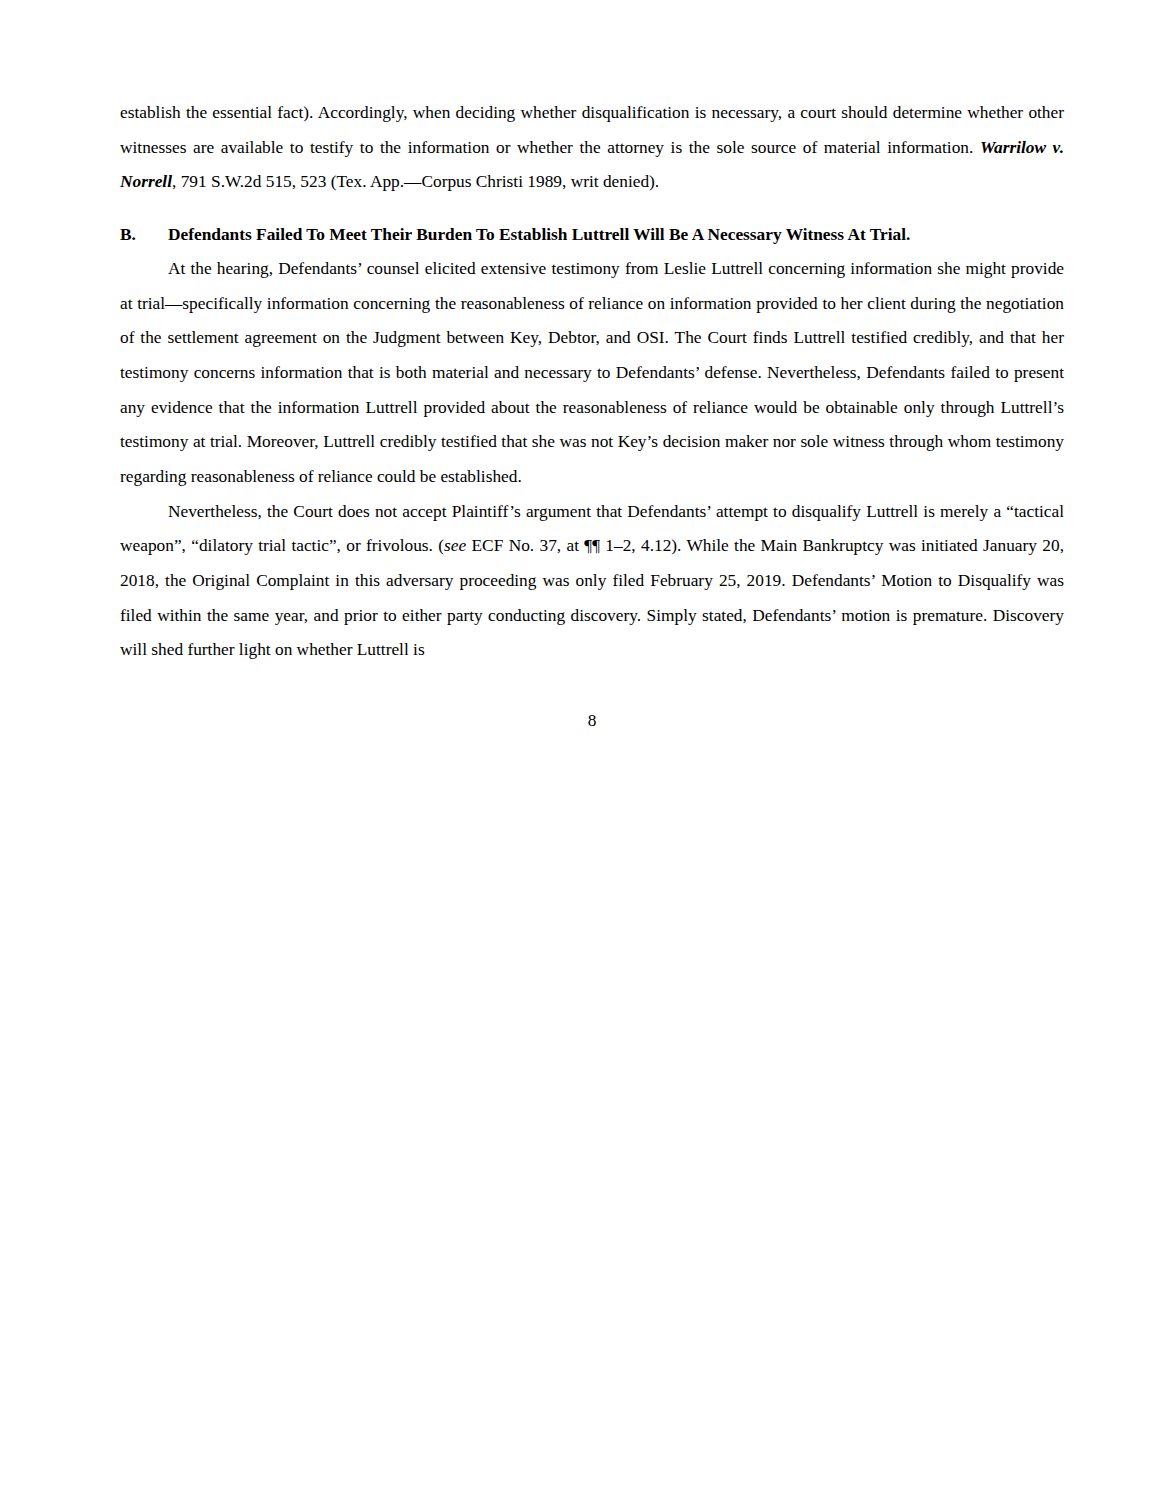establish the essential fact). Accordingly, when deciding whether disqualification is necessary, a court should determine whether other witnesses are available to testify to the information or whether the attorney is the sole source of material information. Warrilow v. Norrell, 791 S.W.2d 515, 523 (Tex. App.—Corpus Christi 1989, writ denied).
B. Defendants Failed To Meet Their Burden To Establish Luttrell Will Be A Necessary Witness At Trial.
At the hearing, Defendants’ counsel elicited extensive testimony from Leslie Luttrell concerning information she might provide at trial—specifically information concerning the reasonableness of reliance on information provided to her client during the negotiation of the settlement agreement on the Judgment between Key, Debtor, and OSI. The Court finds Luttrell testified credibly, and that her testimony concerns information that is both material and necessary to Defendants’ defense. Nevertheless, Defendants failed to present any evidence that the information Luttrell provided about the reasonableness of reliance would be obtainable only through Luttrell’s testimony at trial. Moreover, Luttrell credibly testified that she was not Key’s decision maker nor sole witness through whom testimony regarding reasonableness of reliance could be established.
Nevertheless, the Court does not accept Plaintiff’s argument that Defendants’ attempt to disqualify Luttrell is merely a “tactical weapon”, “dilatory trial tactic”, or frivolous. (see ECF No. 37, at ¶¶ 1–2, 4.12). While the Main Bankruptcy was initiated January 20, 2018, the Original Complaint in this adversary proceeding was only filed February 25, 2019. Defendants’ Motion to Disqualify was filed within the same year, and prior to either party conducting discovery. Simply stated, Defendants’ motion is premature. Discovery will shed further light on whether Luttrell is
8